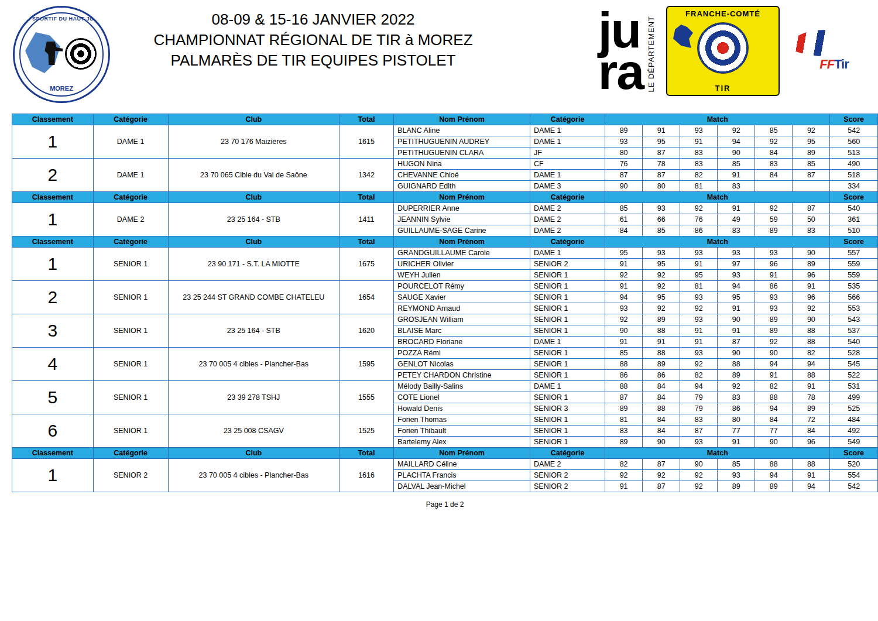TIR SPORTIF DU HAUT-JURA
MOREZ
08-09 & 15-16 JANVIER 2022
CHAMPIONNAT RÉGIONAL DE TIR à MOREZ
PALMARÈS DE TIR EQUIPES PISTOLET
ju ra
LE DÉPARTEMENT
FRANCHE-COMTÉ
TIR
FFTir
| Classement | Catégorie | Club | Total | Nom Prénom | Catégorie | Match | Score |
| --- | --- | --- | --- | --- | --- | --- | --- |
| 1 | DAME 1 | 23 70 176 Maizières | 1615 | BLANC Aline | DAME 1 | 89 | 91 | 93 | 92 | 85 | 92 | 542 |
| PETITHUGUENIN AUDREY | DAME 1 | 93 | 95 | 91 | 94 | 92 | 95 | 560 |
| PETITHUGUENIN CLARA | JF | 80 | 87 | 83 | 90 | 84 | 89 | 513 |
| 2 | DAME 1 | 23 70 065 Cible du Val de Saône | 1342 | HUGON Nina | CF | 76 | 78 | 83 | 85 | 83 | 85 | 490 |
| CHEVANNE Chloé | DAME 1 | 87 | 87 | 82 | 91 | 84 | 87 | 518 |
| GUIGNARD Edith | DAME 3 | 90 | 80 | 81 | 83 | | | 334 |
| Classement | Catégorie | Club | Total | Nom Prénom | Catégorie | Match | Score |
| 1 | DAME 2 | 23 25 164 - STB | 1411 | DUPERRIER Anne | DAME 2 | 85 | 93 | 92 | 91 | 92 | 87 | 540 |
| JEANNIN Sylvie | DAME 2 | 61 | 66 | 76 | 49 | 59 | 50 | 361 |
| GUILLAUME-SAGE Carine | DAME 2 | 84 | 85 | 86 | 83 | 89 | 83 | 510 |
| Classement | Catégorie | Club | Total | Nom Prénom | Catégorie | Match | Score |
| 1 | SENIOR 1 | 23 90 171 - S.T. LA MIOTTE | 1675 | GRANDGUILLAUME Carole | DAME 1 | 95 | 93 | 93 | 93 | 93 | 90 | 557 |
| URICHER Olivier | SENIOR 2 | 91 | 95 | 91 | 97 | 96 | 89 | 559 |
| WEYH Julien | SENIOR 1 | 92 | 92 | 95 | 93 | 91 | 96 | 559 |
| 2 | SENIOR 1 | 23 25 244 ST GRAND COMBE CHATELEU | 1654 | POURCELOT Rémy | SENIOR 1 | 91 | 92 | 81 | 94 | 86 | 91 | 535 |
| SAUGE Xavier | SENIOR 1 | 94 | 95 | 93 | 95 | 93 | 96 | 566 |
| REYMOND Arnaud | SENIOR 1 | 93 | 92 | 92 | 91 | 93 | 92 | 553 |
| 3 | SENIOR 1 | 23 25 164 - STB | 1620 | GROSJEAN William | SENIOR 1 | 92 | 89 | 93 | 90 | 89 | 90 | 543 |
| BLAISE Marc | SENIOR 1 | 90 | 88 | 91 | 91 | 89 | 88 | 537 |
| BROCARD Floriane | DAME 1 | 91 | 91 | 91 | 87 | 92 | 88 | 540 |
| 4 | SENIOR 1 | 23 70 005 4 cibles - Plancher-Bas | 1595 | POZZA Rémi | SENIOR 1 | 85 | 88 | 93 | 90 | 90 | 82 | 528 |
| GENLOT Nicolas | SENIOR 1 | 88 | 89 | 92 | 88 | 94 | 94 | 545 |
| PETEY CHARDON Christine | SENIOR 1 | 86 | 86 | 82 | 89 | 91 | 88 | 522 |
| 5 | SENIOR 1 | 23 39 278 TSHJ | 1555 | Mélody Bailly-Salins | DAME 1 | 88 | 84 | 94 | 92 | 82 | 91 | 531 |
| COTE Lionel | SENIOR 1 | 87 | 84 | 79 | 83 | 88 | 78 | 499 |
| Howald Denis | SENIOR 3 | 89 | 88 | 79 | 86 | 94 | 89 | 525 |
| 6 | SENIOR 1 | 23 25 008 CSAGV | 1525 | Forien Thomas | SENIOR 1 | 81 | 84 | 83 | 80 | 84 | 72 | 484 |
| Forien Thibault | SENIOR 1 | 83 | 84 | 87 | 77 | 77 | 84 | 492 |
| Bartelemy Alex | SENIOR 1 | 89 | 90 | 93 | 91 | 90 | 96 | 549 |
| Classement | Catégorie | Club | Total | Nom Prénom | Catégorie | Match | Score |
| 1 | SENIOR 2 | 23 70 005 4 cibles - Plancher-Bas | 1616 | MAILLARD Céline | DAME 2 | 82 | 87 | 90 | 85 | 88 | 88 | 520 |
| PLACHTA Francis | SENIOR 2 | 92 | 92 | 92 | 93 | 94 | 91 | 554 |
| DALVAL Jean-Michel | SENIOR 2 | 91 | 87 | 92 | 89 | 89 | 94 | 542 |
Page 1 de 2